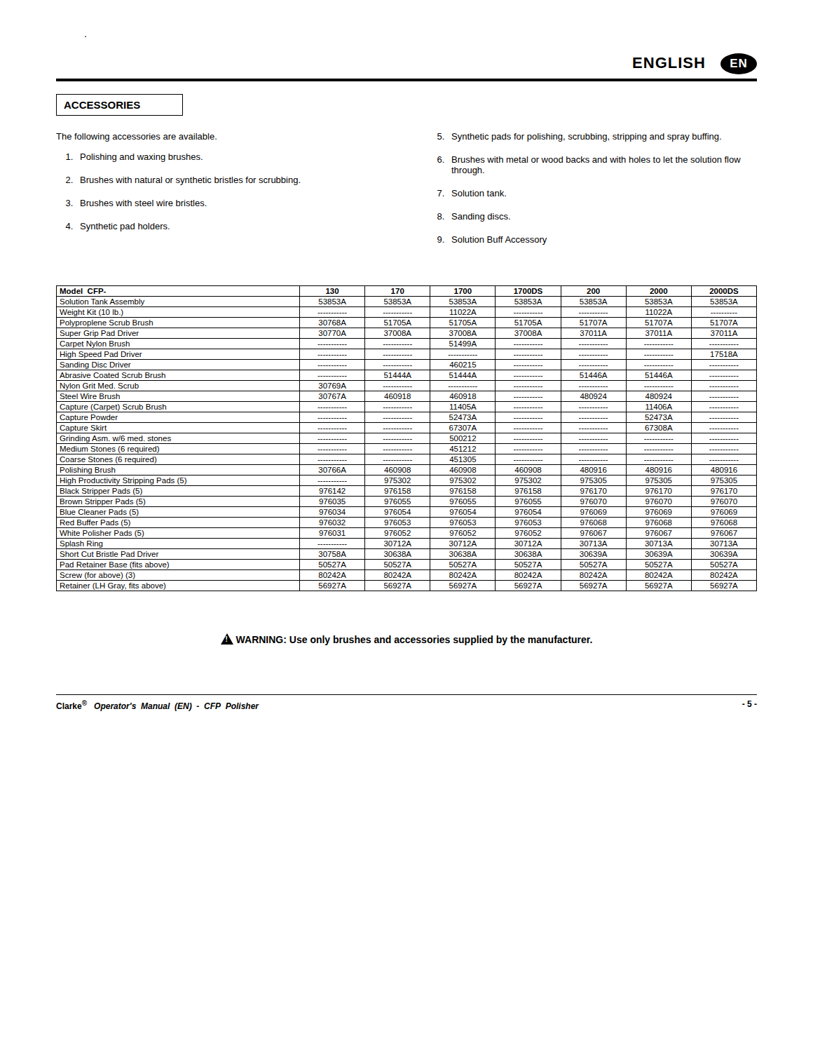.
ENGLISH EN
ACCESSORIES
The following accessories are available.
Polishing and waxing brushes.
Brushes with natural or synthetic bristles for scrubbing.
Brushes with steel wire bristles.
Synthetic pad holders.
Synthetic pads for polishing, scrubbing, stripping and spray buffing.
Brushes with metal or wood backs and with holes to let the solution flow through.
Solution tank.
Sanding discs.
Solution Buff Accessory
| Model CFP- | 130 | 170 | 1700 | 1700DS | 200 | 2000 | 2000DS |
| --- | --- | --- | --- | --- | --- | --- | --- |
| Solution Tank Assembly | 53853A | 53853A | 53853A | 53853A | 53853A | 53853A | 53853A |
| Weight Kit (10 lb.) | ----------- | ----------- | 11022A | ----------- | ----------- | 11022A | ---------- |
| Polyproplene Scrub Brush | 30768A | 51705A | 51705A | 51705A | 51707A | 51707A | 51707A |
| Super Grip Pad Driver | 30770A | 37008A | 37008A | 37008A | 37011A | 37011A | 37011A |
| Carpet Nylon Brush | ----------- | ----------- | 51499A | ----------- | ----------- | ----------- | ----------- |
| High Speed Pad Driver | ----------- | ----------- | ----------- | ----------- | ----------- | ----------- | 17518A |
| Sanding Disc Driver | ----------- | ----------- | 460215 | ----------- | ----------- | ----------- | ----------- |
| Abrasive Coated Scrub Brush | ----------- | 51444A | 51444A | ----------- | 51446A | 51446A | ----------- |
| Nylon Grit Med. Scrub | 30769A | ----------- | ----------- | ----------- | ----------- | ----------- | ----------- |
| Steel Wire Brush | 30767A | 460918 | 460918 | ----------- | 480924 | 480924 | ----------- |
| Capture (Carpet) Scrub Brush | ----------- | ----------- | 11405A | ----------- | ----------- | 11406A | ----------- |
| Capture Powder | ----------- | ----------- | 52473A | ----------- | ----------- | 52473A | ----------- |
| Capture Skirt | ----------- | ----------- | 67307A | ----------- | ----------- | 67308A | ----------- |
| Grinding Asm. w/6 med. stones | ----------- | ----------- | 500212 | ----------- | ----------- | ----------- | ----------- |
| Medium Stones (6 required) | ----------- | ----------- | 451212 | ----------- | ----------- | ----------- | ----------- |
| Coarse Stones (6 required) | ----------- | ----------- | 451305 | ----------- | ----------- | ----------- | ----------- |
| Polishing Brush | 30766A | 460908 | 460908 | 460908 | 480916 | 480916 | 480916 |
| High Productivity Stripping Pads (5) | ----------- | 975302 | 975302 | 975302 | 975305 | 975305 | 975305 |
| Black Stripper Pads (5) | 976142 | 976158 | 976158 | 976158 | 976170 | 976170 | 976170 |
| Brown Stripper Pads (5) | 976035 | 976055 | 976055 | 976055 | 976070 | 976070 | 976070 |
| Blue Cleaner Pads (5) | 976034 | 976054 | 976054 | 976054 | 976069 | 976069 | 976069 |
| Red Buffer Pads (5) | 976032 | 976053 | 976053 | 976053 | 976068 | 976068 | 976068 |
| White Polisher Pads (5) | 976031 | 976052 | 976052 | 976052 | 976067 | 976067 | 976067 |
| Splash Ring | ----------- | 30712A | 30712A | 30712A | 30713A | 30713A | 30713A |
| Short Cut Bristle Pad Driver | 30758A | 30638A | 30638A | 30638A | 30639A | 30639A | 30639A |
| Pad Retainer Base (fits above) | 50527A | 50527A | 50527A | 50527A | 50527A | 50527A | 50527A |
| Screw (for above) (3) | 80242A | 80242A | 80242A | 80242A | 80242A | 80242A | 80242A |
| Retainer (LH Gray, fits above) | 56927A | 56927A | 56927A | 56927A | 56927A | 56927A | 56927A |
WARNING: Use only brushes and accessories supplied by the manufacturer.
Clarke® Operator's Manual (EN) - CFP Polisher
- 5 -